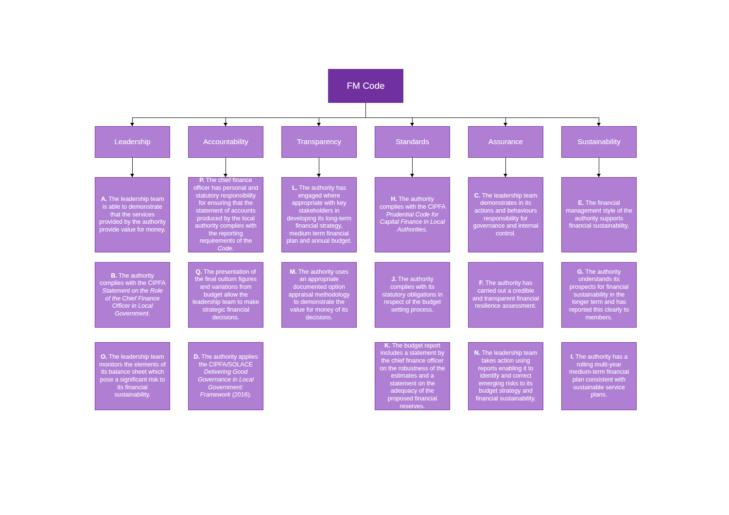FM Code
Leadership
Accountability
Transparency
Standards
Assurance
Sustainability
A. The leadership team is able to demonstrate that the services provided by the authority provide value for money.
B. The authority complies with the CIPFA Statement on the Role of the Chief Finance Officer in Local Government.
O. The leadership team monitors the elements of its balance sheet which pose a significant risk to its financial sustainability.
P. The chief finance officer has personal and statutory responsibility for ensuring that the statement of accounts produced by the local authority complies with the reporting requirements of the Code.
Q. The presentation of the final outturn figures and variations from budget allow the leadership team to make strategic financial decisions.
D. The authority applies the CIPFA/SOLACE Delivering Good Governance in Local Government: Framework (2016).
L. The authority has engaged where appropriate with key stakeholders in developing its long-term financial strategy, medium term financial plan and annual budget.
M. The authority uses an appropriate documented option appraisal methodology to demonstrate the value for money of its decisions.
H. The authority complies with the CIPFA Prudential Code for Capital Finance in Local Authorities.
J. The authority complies with its statutory obligations in respect of the budget setting process.
K. The budget report includes a statement by the chief finance officer on the robustness of the estimates and a statement on the adequacy of the proposed financial reserves.
C. The leadership team demonstrates in its actions and behaviours responsibility for governance and internal control.
F. The authority has carried out a credible and transparent financial resilience assessment.
N. The leadership team takes action using reports enabling it to identify and correct emerging risks to its budget strategy and financial sustainability.
E. The financial management style of the authority supports financial sustainability.
G. The authority understands its prospects for financial sustainability in the longer term and has reported this clearly to members.
I. The authority has a rolling multi-year medium-term financial plan consistent with sustainable service plans.